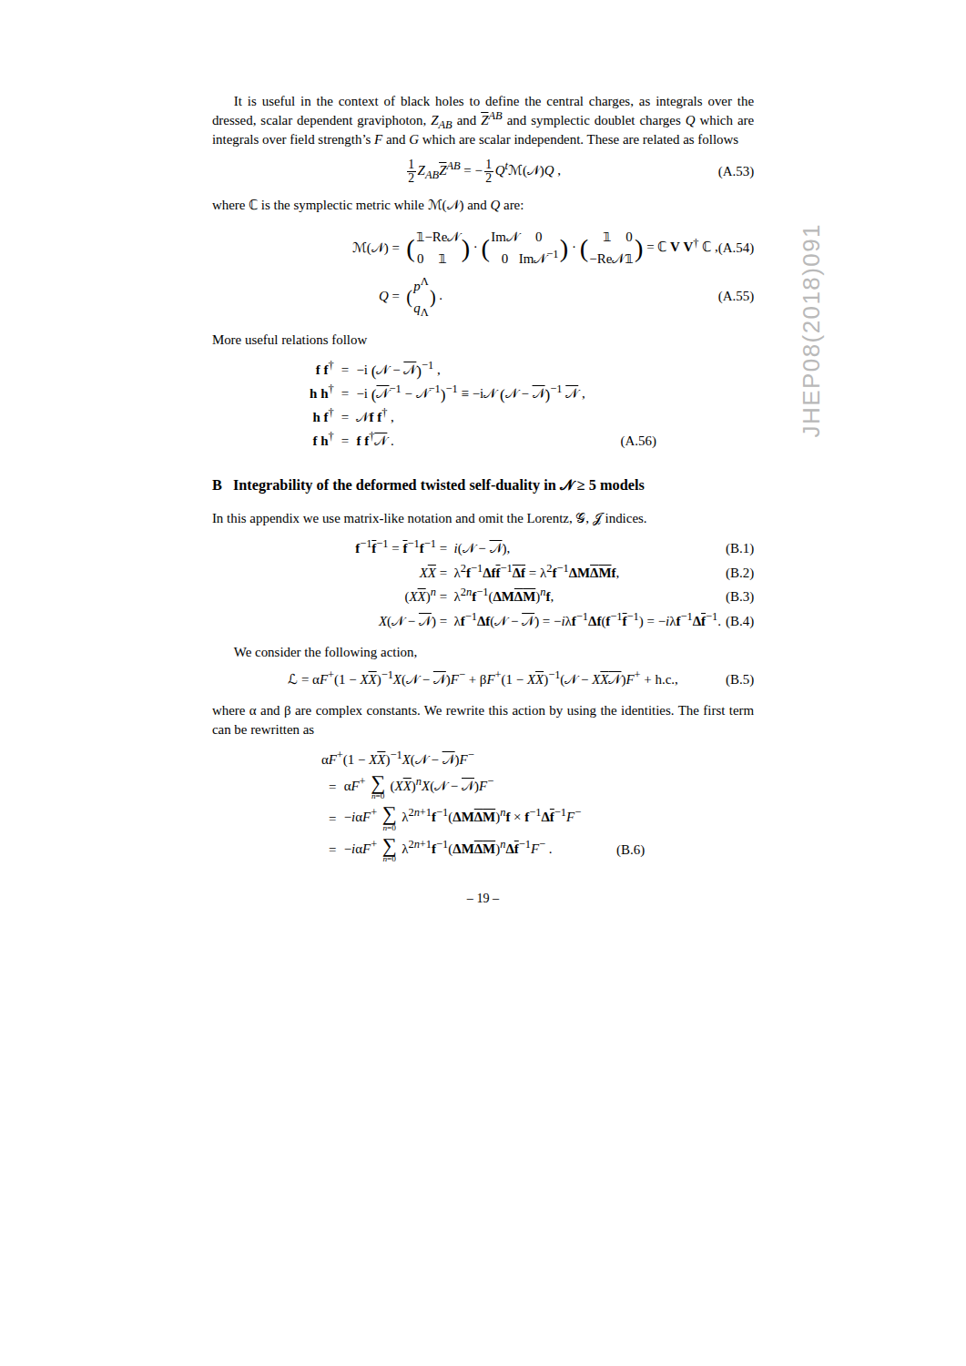JHEP08(2018)091
It is useful in the context of black holes to define the central charges, as integrals over the dressed, scalar dependent graviphoton, ZAB and ZAB and symplectic doublet charges Q which are integrals over field strength’s F and G which are scalar independent. These are related as follows
12 ZAB ZAB = −12 Qt ℳ(𝒩)Q ,
(A.53)
where ℂ is the symplectic metric while ℳ(𝒩) and Q are:
| ℳ(𝒩) = | ( / 𝟙 / −Re𝒩 / / 0 / 𝟙 / ) · ( / Im𝒩 / 0 / / 0 / Im𝒩 −1 / ) · ( / 𝟙 / 0 / / −Re𝒩 / 𝟙 / ) = ℂ V V † ℂ , | (A.54) |
| Q = | ( / p Λ / / q Λ / ) . | (A.55) |
More useful relations follow
| f f † | = | −i ( 𝒩 − 𝒩 ) −1 , |
| h h † | = | −i ( 𝒩 −1 − 𝒩 −1 ) −1 ≡ −i𝒩 ( 𝒩 − 𝒩 ) −1 𝒩 , |
| h f † | = | 𝒩 f f † , |
| f h † | = | f f † 𝒩 . | (A.56) |
B Integrability of the deformed twisted self-duality in 𝒩 ≥ 5 models
In this appendix we use matrix-like notation and omit the Lorentz, 𝒢, 𝒥 indices.
| f −1 f −1 = f −1 f −1 = | i (𝒩 − 𝒩 ), | (B.1) |
| X X = | λ 2 f −1 Δf f −1 Δ f = λ 2 f −1 ΔM Δ M f , | (B.2) |
| ( X X ) n = | λ 2 n f −1 ( ΔM Δ M ) n f , | (B.3) |
| X (𝒩 − 𝒩 ) = | λ f −1 Δf (𝒩 − 𝒩 ) = − i λ f −1 Δf ( f −1 f −1 ) = − i λ f −1 Δ f −1 . | (B.4) |
We consider the following action,
ℒ = αF+(1 − XX)−1X(𝒩 − 𝒩)F− + βF+(1 − XX)−1(𝒩 − XX𝒩)F+ + h.c.,
(B.5)
where α and β are complex constants. We rewrite this action by using the identities. The first term can be rewritten as
| α F + (1 − X X ) −1 X (𝒩 − 𝒩 ) F − |
| | = | α F + ∑ n =0 ( X X ) n X (𝒩 − 𝒩 ) F − |
| | = | − i α F + ∑ n =0 λ 2 n +1 f −1 ( ΔM Δ M ) n f × f −1 Δ f −1 F − |
| | = | − i α F + ∑ n =0 λ 2 n +1 f −1 ( ΔM Δ M ) n Δ f −1 F − . | (B.6) |
– 19 –